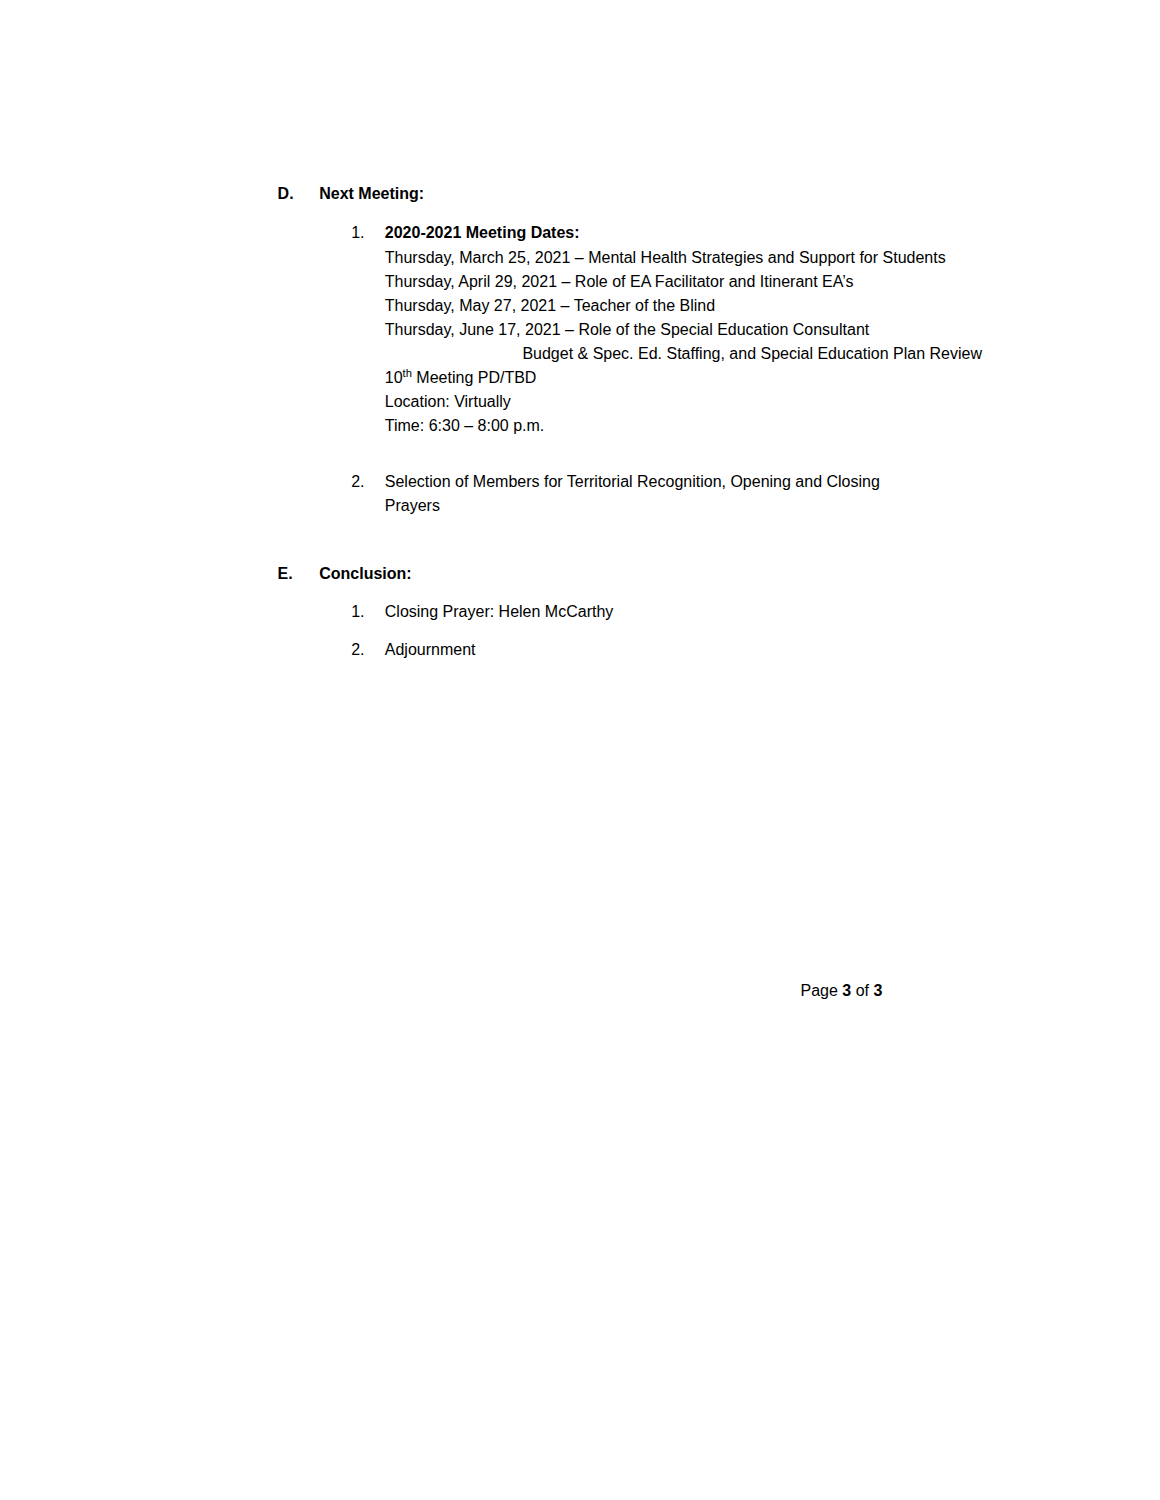D. Next Meeting:
1. 2020-2021 Meeting Dates:
Thursday, March 25, 2021 – Mental Health Strategies and Support for Students
Thursday, April 29, 2021 – Role of EA Facilitator and Itinerant EA’s
Thursday, May 27, 2021 – Teacher of the Blind
Thursday, June 17, 2021 – Role of the Special Education Consultant
Budget & Spec. Ed. Staffing, and Special Education Plan Review
10th Meeting PD/TBD
Location: Virtually
Time: 6:30 – 8:00 p.m.
2. Selection of Members for Territorial Recognition, Opening and Closing Prayers
E. Conclusion:
1. Closing Prayer: Helen McCarthy
2. Adjournment
Page 3 of 3